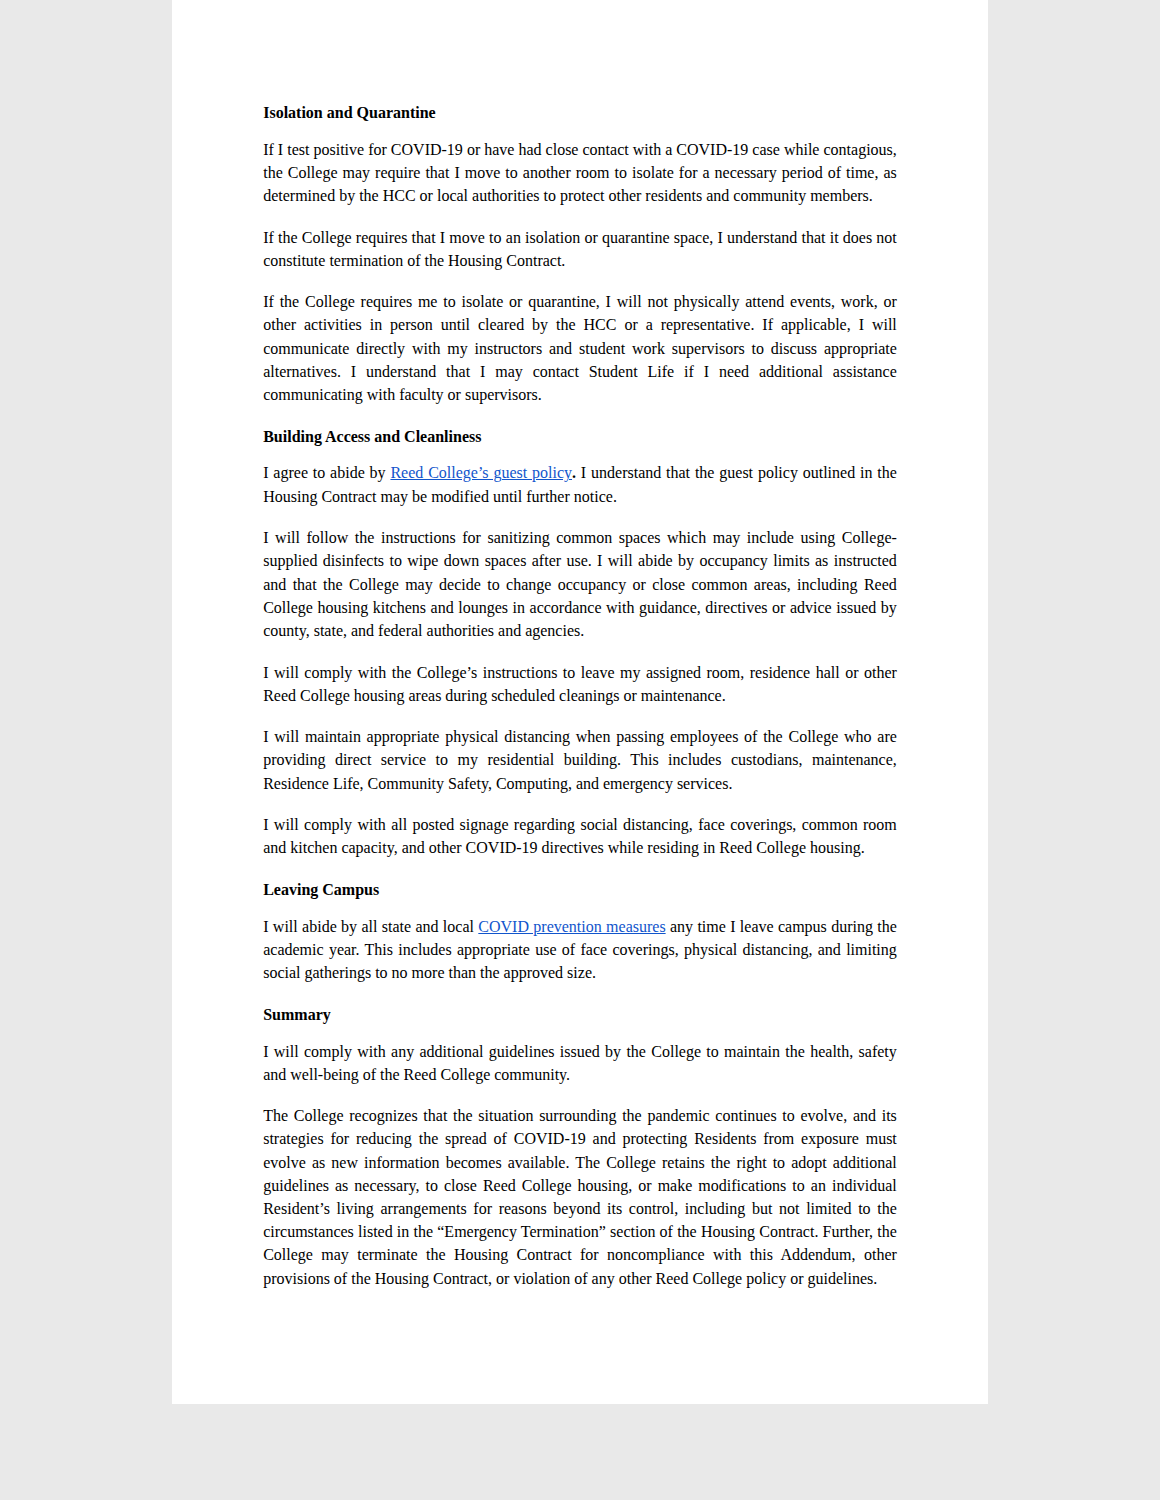Isolation and Quarantine
If I test positive for COVID-19 or have had close contact with a COVID-19 case while contagious, the College may require that I move to another room to isolate for a necessary period of time, as determined by the HCC or local authorities to protect other residents and community members.
If the College requires that I move to an isolation or quarantine space, I understand that it does not constitute termination of the Housing Contract.
If the College requires me to isolate or quarantine, I will not physically attend events, work, or other activities in person until cleared by the HCC or a representative. If applicable, I will communicate directly with my instructors and student work supervisors to discuss appropriate alternatives. I understand that I may contact Student Life if I need additional assistance communicating with faculty or supervisors.
Building Access and Cleanliness
I agree to abide by Reed College’s guest policy. I understand that the guest policy outlined in the Housing Contract may be modified until further notice.
I will follow the instructions for sanitizing common spaces which may include using College-supplied disinfects to wipe down spaces after use. I will abide by occupancy limits as instructed and that the College may decide to change occupancy or close common areas, including Reed College housing kitchens and lounges in accordance with guidance, directives or advice issued by county, state, and federal authorities and agencies.
I will comply with the College’s instructions to leave my assigned room, residence hall or other Reed College housing areas during scheduled cleanings or maintenance.
I will maintain appropriate physical distancing when passing employees of the College who are providing direct service to my residential building. This includes custodians, maintenance, Residence Life, Community Safety, Computing, and emergency services.
I will comply with all posted signage regarding social distancing, face coverings, common room and kitchen capacity, and other COVID-19 directives while residing in Reed College housing.
Leaving Campus
I will abide by all state and local COVID prevention measures any time I leave campus during the academic year. This includes appropriate use of face coverings, physical distancing, and limiting social gatherings to no more than the approved size.
Summary
I will comply with any additional guidelines issued by the College to maintain the health, safety and well-being of the Reed College community.
The College recognizes that the situation surrounding the pandemic continues to evolve, and its strategies for reducing the spread of COVID-19 and protecting Residents from exposure must evolve as new information becomes available. The College retains the right to adopt additional guidelines as necessary, to close Reed College housing, or make modifications to an individual Resident’s living arrangements for reasons beyond its control, including but not limited to the circumstances listed in the “Emergency Termination” section of the Housing Contract. Further, the College may terminate the Housing Contract for noncompliance with this Addendum, other provisions of the Housing Contract, or violation of any other Reed College policy or guidelines.